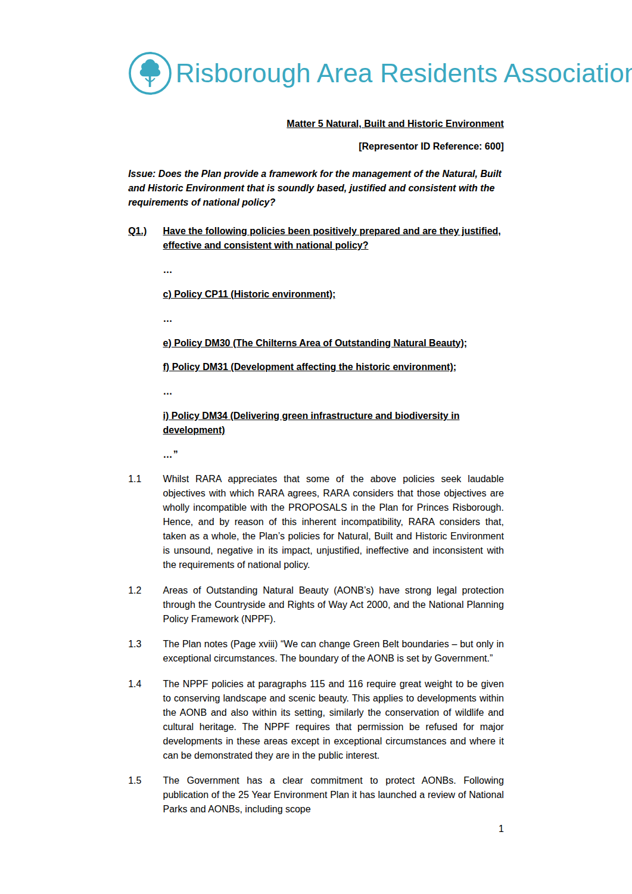Risborough Area Residents Association
Matter 5 Natural, Built and Historic Environment
[Representor ID Reference: 600]
Issue: Does the Plan provide a framework for the management of the Natural, Built and Historic Environment that is soundly based, justified and consistent with the requirements of national policy?
Q1.)
Have the following policies been positively prepared and are they justified, effective and consistent with national policy?
…
c) Policy CP11 (Historic environment);
…
e) Policy DM30 (The Chilterns Area of Outstanding Natural Beauty);
f) Policy DM31 (Development affecting the historic environment);
…
i) Policy DM34 (Delivering green infrastructure and biodiversity in development)
…”
1.1
Whilst RARA appreciates that some of the above policies seek laudable objectives with which RARA agrees, RARA considers that those objectives are wholly incompatible with the PROPOSALS in the Plan for Princes Risborough. Hence, and by reason of this inherent incompatibility, RARA considers that, taken as a whole, the Plan’s policies for Natural, Built and Historic Environment is unsound, negative in its impact, unjustified, ineffective and inconsistent with the requirements of national policy.
1.2
Areas of Outstanding Natural Beauty (AONB’s) have strong legal protection through the Countryside and Rights of Way Act 2000, and the National Planning Policy Framework (NPPF).
1.3
The Plan notes (Page xviii) “We can change Green Belt boundaries – but only in exceptional circumstances. The boundary of the AONB is set by Government.”
1.4
The NPPF policies at paragraphs 115 and 116 require great weight to be given to conserving landscape and scenic beauty. This applies to developments within the AONB and also within its setting, similarly the conservation of wildlife and cultural heritage. The NPPF requires that permission be refused for major developments in these areas except in exceptional circumstances and where it can be demonstrated they are in the public interest.
1.5
The Government has a clear commitment to protect AONBs. Following publication of the 25 Year Environment Plan it has launched a review of National Parks and AONBs, including scope
1